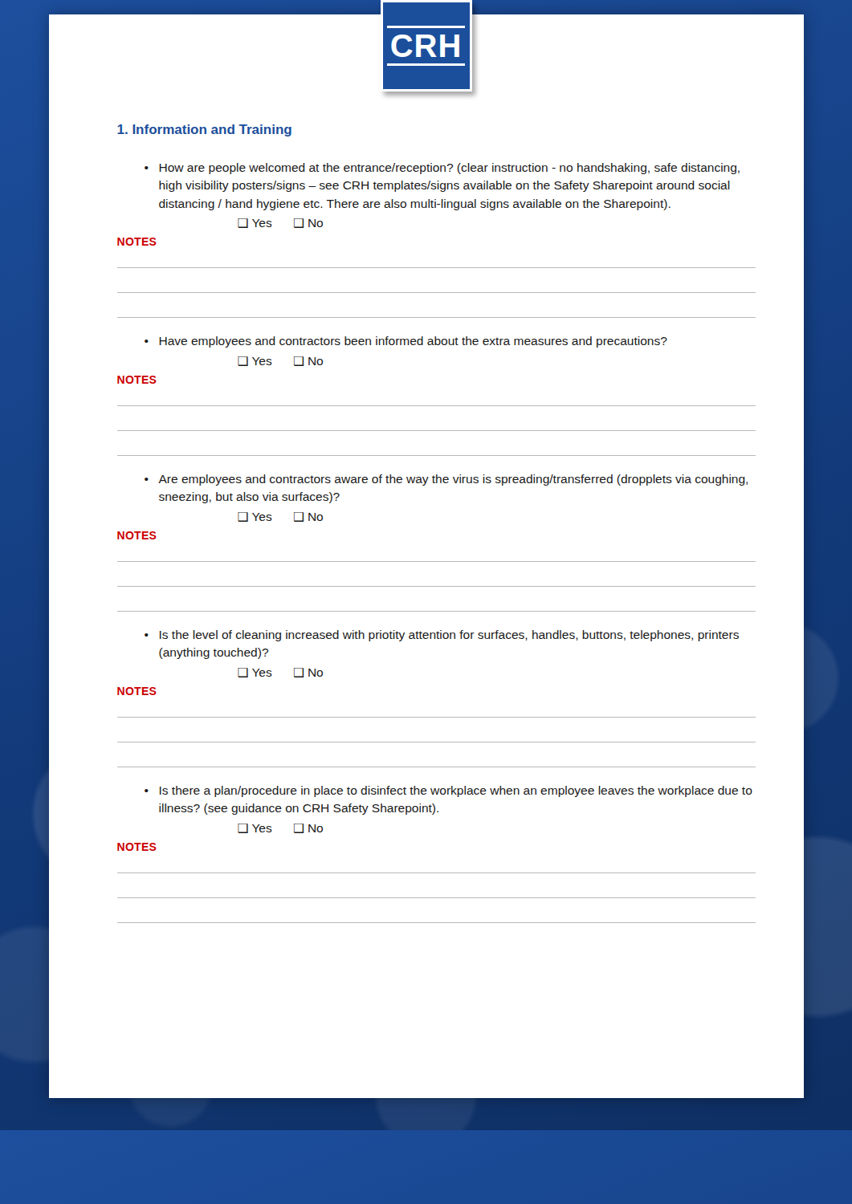CRH
1. Information and Training
•How are people welcomed at the entrance/reception? (clear instruction - no handshaking, safe distancing, high visibility posters/signs – see CRH templates/signs available on the Safety Sharepoint around social distancing / hand hygiene etc. There are also multi-lingual signs available on the Sharepoint).
❑Yes ❑No
NOTES
•Have employees and contractors been informed about the extra measures and precautions?
❑Yes ❑No
NOTES
•Are employees and contractors aware of the way the virus is spreading/transferred (dropplets via coughing, sneezing, but also via surfaces)?
❑Yes ❑No
NOTES
•Is the level of cleaning increased with priotity attention for surfaces, handles, buttons, telephones, printers (anything touched)?
❑Yes ❑No
NOTES
•Is there a plan/procedure in place to disinfect the workplace when an employee leaves the workplace due to illness? (see guidance on CRH Safety Sharepoint).
❑Yes ❑No
NOTES